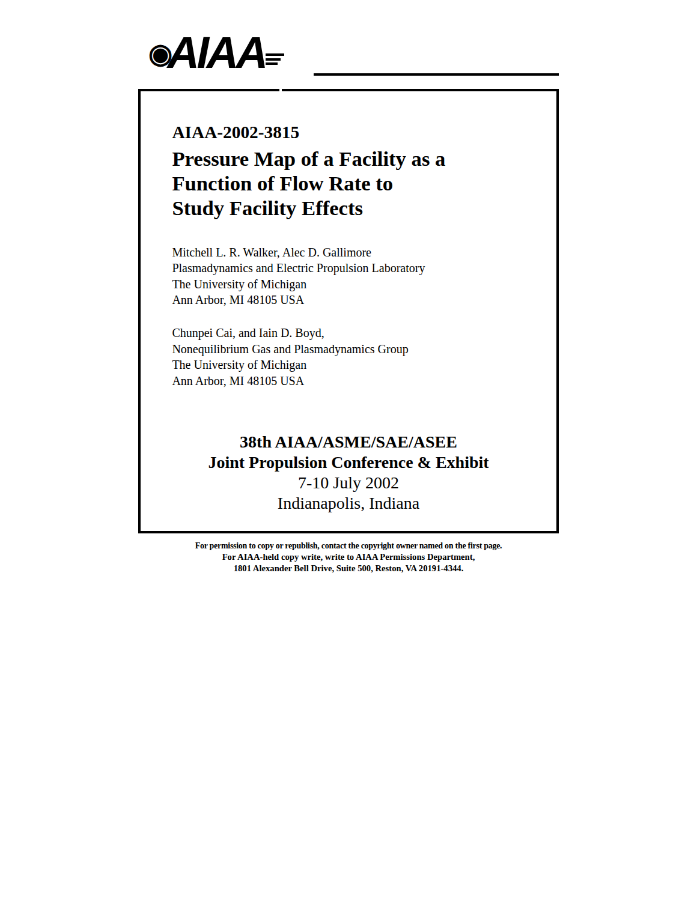◉AIAA
AIAA-2002-3815
Pressure Map of a Facility as a
Function of Flow Rate to
Study Facility Effects
Mitchell L. R. Walker, Alec D. Gallimore
Plasmadynamics and Electric Propulsion Laboratory
The University of Michigan
Ann Arbor, MI 48105 USA
Chunpei Cai, and Iain D. Boyd,
Nonequilibrium Gas and Plasmadynamics Group
The University of Michigan
Ann Arbor, MI 48105 USA
38th AIAA/ASME/SAE/ASEE Joint Propulsion Conference & Exhibit 7-10 July 2002 Indianapolis, Indiana
For permission to copy or republish, contact the copyright owner named on the first page. For AIAA-held copy write, write to AIAA Permissions Department, 1801 Alexander Bell Drive, Suite 500, Reston, VA 20191-4344.